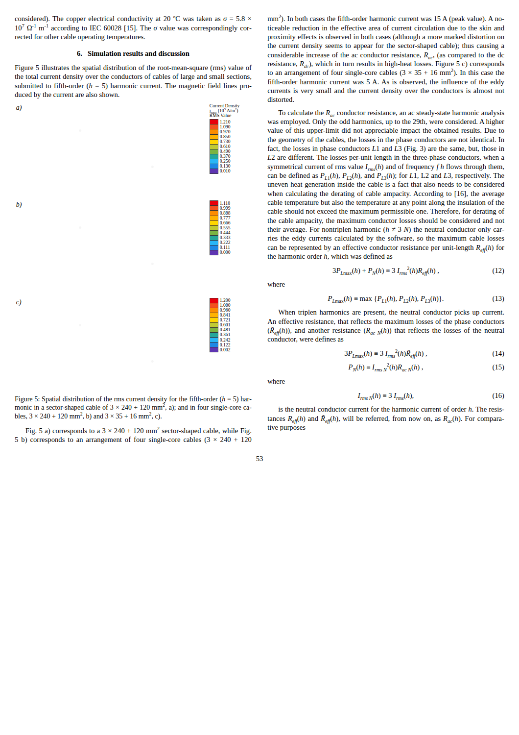considered). The copper electrical conductivity at 20 ºC was taken as σ = 5.8 × 107 Ω-1 m-1 according to IEC 60028 [15]. The σ value was correspondingly corrected for other cable operating temperatures.
6. Simulation results and discussion
Figure 5 illustrates the spatial distribution of the root-mean-square (rms) value of the total current density over the conductors of cables of large and small sections, submitted to fifth-order (h = 5) harmonic current. The magnetic field lines produced by the current are also shown.
a)
Current Density
jtotal (105 A/m2)
RMS Value
| | 1.210 |
| | 1.090 |
| | 0.970 |
| | 0.850 |
| | 0.730 |
| | 0.610 |
| | 0.490 |
| | 0.370 |
| | 0.250 |
| | 0.130 |
| | 0.010 |
b)
| | 1.110 |
| | 0.999 |
| | 0.888 |
| | 0.777 |
| | 0.666 |
| | 0.555 |
| | 0.444 |
| | 0.333 |
| | 0.222 |
| | 0.111 |
| | 0.000 |
c)
| | 1.200 |
| | 1.080 |
| | 0.960 |
| | 0.841 |
| | 0.721 |
| | 0.601 |
| | 0.481 |
| | 0.361 |
| | 0.242 |
| | 0.122 |
| | 0.002 |
Figure 5: Spatial distribution of the rms current density for the fifth-order (h = 5) harmonic in a sector-shaped cable of 3 × 240 + 120 mm2, a); and in four single-core cables, 3 × 240 + 120 mm2, b) and 3 × 35 + 16 mm2, c).
Fig. 5 a) corresponds to a 3 × 240 + 120 mm2 sector-shaped cable, while Fig. 5 b) corresponds to an arrangement of four single-core cables (3 × 240 + 120 mm2). In both cases the fifth-order harmonic current was 15 A (peak value). A noticeable reduction in the effective area of current circulation due to the skin and proximity effects is observed in both cases (although a more marked distortion on the current density seems to appear for the sector-shaped cable); thus causing a considerable increase of the ac conductor resistance, Rac, (as compared to the dc resistance, Rdc), which in turn results in high-heat losses. Figure 5 c) corresponds to an arrangement of four single-core cables (3 × 35 + 16 mm2). In this case the fifth-order harmonic current was 5 A. As is observed, the influence of the eddy currents is very small and the current density over the conductors is almost not distorted.
To calculate the Rac conductor resistance, an ac steady-state harmonic analysis was employed. Only the odd harmonics, up to the 29th, were considered. A higher value of this upper-limit did not appreciable impact the obtained results. Due to the geometry of the cables, the losses in the phase conductors are not identical. In fact, the losses in phase conductors L1 and L3 (Fig. 3) are the same, but, those in L2 are different. The losses per-unit length in the three-phase conductors, when a symmetrical current of rms value Irms(h) and of frequency f h flows through them, can be defined as PL1(h), PL2(h), and PL3(h); for L1, L2 and L3, respectively. The uneven heat generation inside the cable is a fact that also needs to be considered when calculating the derating of cable ampacity. According to [16], the average cable temperature but also the temperature at any point along the insulation of the cable should not exceed the maximum permissible one. Therefore, for derating of the cable ampacity, the maximum conductor losses should be considered and not their average. For nontriplen harmonic (h ≠ 3 N) the neutral conductor only carries the eddy currents calculated by the software, so the maximum cable losses can be represented by an effective conductor resistance per unit-length Reff(h) for the harmonic order h, which was defined as
3PLmax(h) + PN(h) ≡ 3 Irms2(h)Reff(h) ,(12)
where
PLmax(h) ≡ max {PL1(h), PL2(h), PL3(h)}.(13)
When triplen harmonics are present, the neutral conductor picks up current. An effective resistance, that reflects the maximum losses of the phase conductors (R̃eff(h)), and another resistance (Rac N(h)) that reflects the losses of the neutral conductor, were defines as
3PLmax(h) ≡ 3 Irms2(h)R̃eff(h) ,(14)
PN(h) ≡ Irms N2(h)Rac N(h) ,(15)
where
Irms N(h) ≡ 3 Irms(h),(16)
is the neutral conductor current for the harmonic current of order h. The resistances Reff(h) and R̃eff(h), will be referred, from now on, as Rac(h). For comparative purposes
53